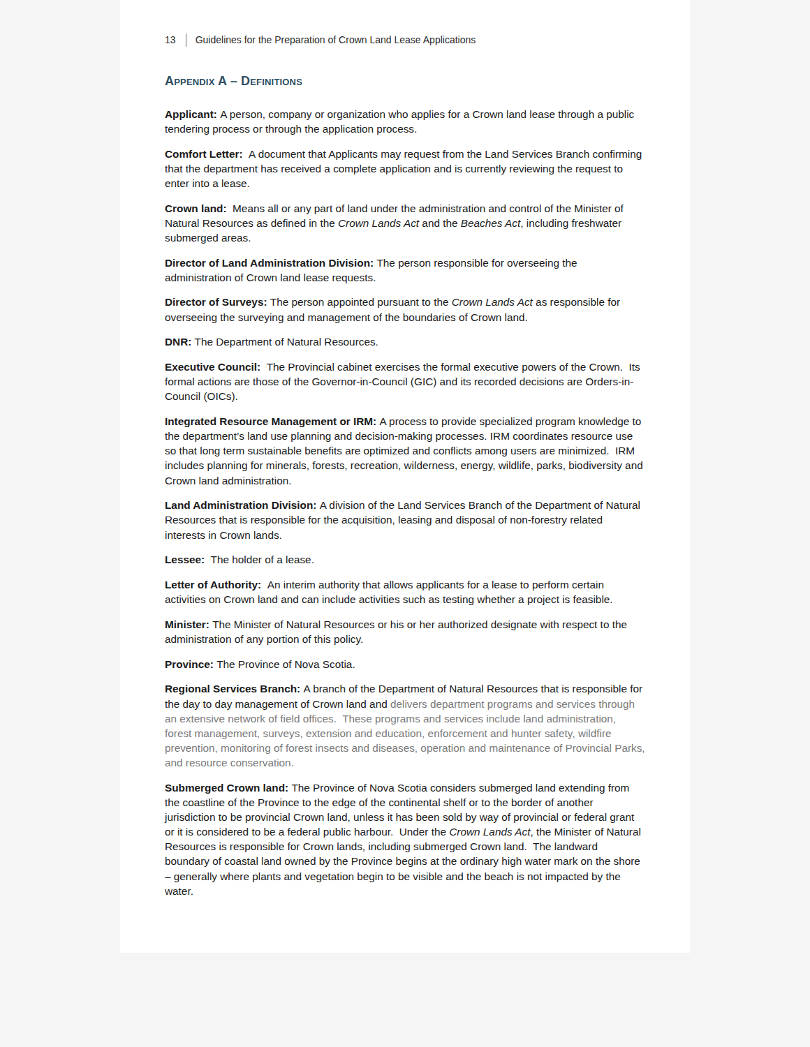13 Guidelines for the Preparation of Crown Land Lease Applications
Appendix A – Definitions
Applicant:
A person, company or organization who applies for a Crown land lease through a public tendering process or through the application process.
Comfort Letter:
A document that Applicants may request from the Land Services Branch confirming that the department has received a complete application and is currently reviewing the request to enter into a lease.
Crown land:
Means all or any part of land under the administration and control of the Minister of Natural Resources as defined in the Crown Lands Act and the Beaches Act, including freshwater submerged areas.
Director of Land Administration Division:
The person responsible for overseeing the administration of Crown land lease requests.
Director of Surveys:
The person appointed pursuant to the Crown Lands Act as responsible for overseeing the surveying and management of the boundaries of Crown land.
DNR:
The Department of Natural Resources.
Executive Council:
The Provincial cabinet exercises the formal executive powers of the Crown. Its formal actions are those of the Governor-in-Council (GIC) and its recorded decisions are Orders-in-Council (OICs).
Integrated Resource Management or IRM:
A process to provide specialized program knowledge to the department’s land use planning and decision-making processes. IRM coordinates resource use so that long term sustainable benefits are optimized and conflicts among users are minimized. IRM includes planning for minerals, forests, recreation, wilderness, energy, wildlife, parks, biodiversity and Crown land administration.
Land Administration Division:
A division of the Land Services Branch of the Department of Natural Resources that is responsible for the acquisition, leasing and disposal of non-forestry related interests in Crown lands.
Lessee:
The holder of a lease.
Letter of Authority:
An interim authority that allows applicants for a lease to perform certain activities on Crown land and can include activities such as testing whether a project is feasible.
Minister:
The Minister of Natural Resources or his or her authorized designate with respect to the administration of any portion of this policy.
Province:
The Province of Nova Scotia.
Regional Services Branch:
A branch of the Department of Natural Resources that is responsible for the day to day management of Crown land and delivers department programs and services through an extensive network of field offices. These programs and services include land administration, forest management, surveys, extension and education, enforcement and hunter safety, wildfire prevention, monitoring of forest insects and diseases, operation and maintenance of Provincial Parks, and resource conservation.
Submerged Crown land:
The Province of Nova Scotia considers submerged land extending from the coastline of the Province to the edge of the continental shelf or to the border of another jurisdiction to be provincial Crown land, unless it has been sold by way of provincial or federal grant or it is considered to be a federal public harbour. Under the Crown Lands Act, the Minister of Natural Resources is responsible for Crown lands, including submerged Crown land. The landward boundary of coastal land owned by the Province begins at the ordinary high water mark on the shore – generally where plants and vegetation begin to be visible and the beach is not impacted by the water.